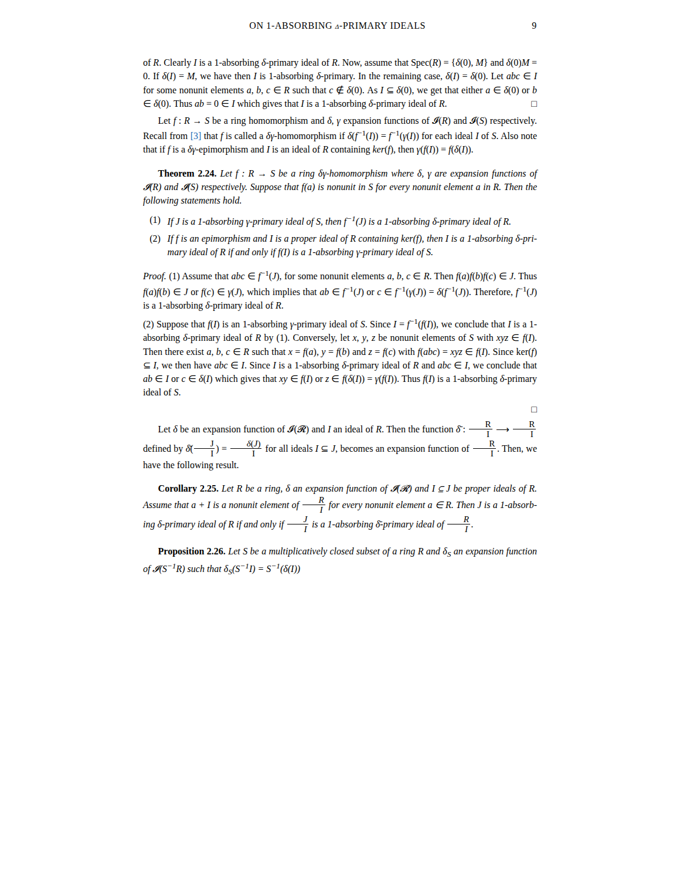ON 1-ABSORBING δ-PRIMARY IDEALS 9
of R. Clearly I is a 1-absorbing δ-primary ideal of R. Now, assume that Spec(R) = {δ(0), M} and δ(0)M = 0. If δ(I) = M, we have then I is 1-absorbing δ-primary. In the remaining case, δ(I) = δ(0). Let abc ∈ I for some nonunit elements a, b, c ∈ R such that c ∉ δ(0). As I ⊆ δ(0), we get that either a ∈ δ(0) or b ∈ δ(0). Thus ab = 0 ∈ I which gives that I is a 1-absorbing δ-primary ideal of R. □
Let f : R → S be a ring homomorphism and δ, γ expansion functions of 𝓘(R) and 𝓘(S) respectively. Recall from [3] that f is called a δγ-homomorphism if δ(f−1(I)) = f−1(γ(I)) for each ideal I of S. Also note that if f is a δγ-epimorphism and I is an ideal of R containing ker(f), then γ(f(I)) = f(δ(I)).
Theorem 2.24. Let f : R → S be a ring δγ-homomorphism where δ, γ are expansion functions of 𝓘(R) and 𝓘(S) respectively. Suppose that f(a) is nonunit in S for every nonunit element a in R. Then the following statements hold.
(1) If J is a 1-absorbing γ-primary ideal of S, then f−1(J) is a 1-absorbing δ-primary ideal of R.
(2) If f is an epimorphism and I is a proper ideal of R containing ker(f), then I is a 1-absorbing δ-primary ideal of R if and only if f(I) is a 1-absorbing γ-primary ideal of S.
Proof. (1) Assume that abc ∈ f−1(J), for some nonunit elements a, b, c ∈ R. Then f(a)f(b)f(c) ∈ J. Thus f(a)f(b) ∈ J or f(c) ∈ γ(J), which implies that ab ∈ f−1(J) or c ∈ f−1(γ(J)) = δ(f−1(J)). Therefore, f−1(J) is a 1-absorbing δ-primary ideal of R.
(2) Suppose that f(I) is an 1-absorbing γ-primary ideal of S. Since I = f−1(f(I)), we conclude that I is a 1-absorbing δ-primary ideal of R by (1). Conversely, let x, y, z be nonunit elements of S with xyz ∈ f(I). Then there exist a, b, c ∈ R such that x = f(a), y = f(b) and z = f(c) with f(abc) = xyz ∈ f(I). Since ker(f) ⊆ I, we then have abc ∈ I. Since I is a 1-absorbing δ-primary ideal of R and abc ∈ I, we conclude that ab ∈ I or c ∈ δ(I) which gives that xy ∈ f(I) or z ∈ f(δ(I)) = γ(f(I)). Thus f(I) is a 1-absorbing δ-primary ideal of S.
□
Let δ be an expansion function of 𝓘(𝓡) and I an ideal of R. Then the function δ̄ : RI ⟶ RI defined by δ̄(JI) = δ(J) I for all ideals I ⊆ J, becomes an expansion function of RI. Then, we have the following result.
Corollary 2.25. Let R be a ring, δ an expansion function of 𝓘(𝓡) and I ⊆ J be proper ideals of R. Assume that a + I is a nonunit element of RI for every nonunit element a ∈ R. Then J is a 1-absorbing δ-primary ideal of R if and only if JI is a 1-absorbing δ̄-primary ideal of RI.
Proposition 2.26. Let S be a multiplicatively closed subset of a ring R and δS an expansion function of 𝓘(S−1R) such that δS(S−1I) = S−1(δ(I))